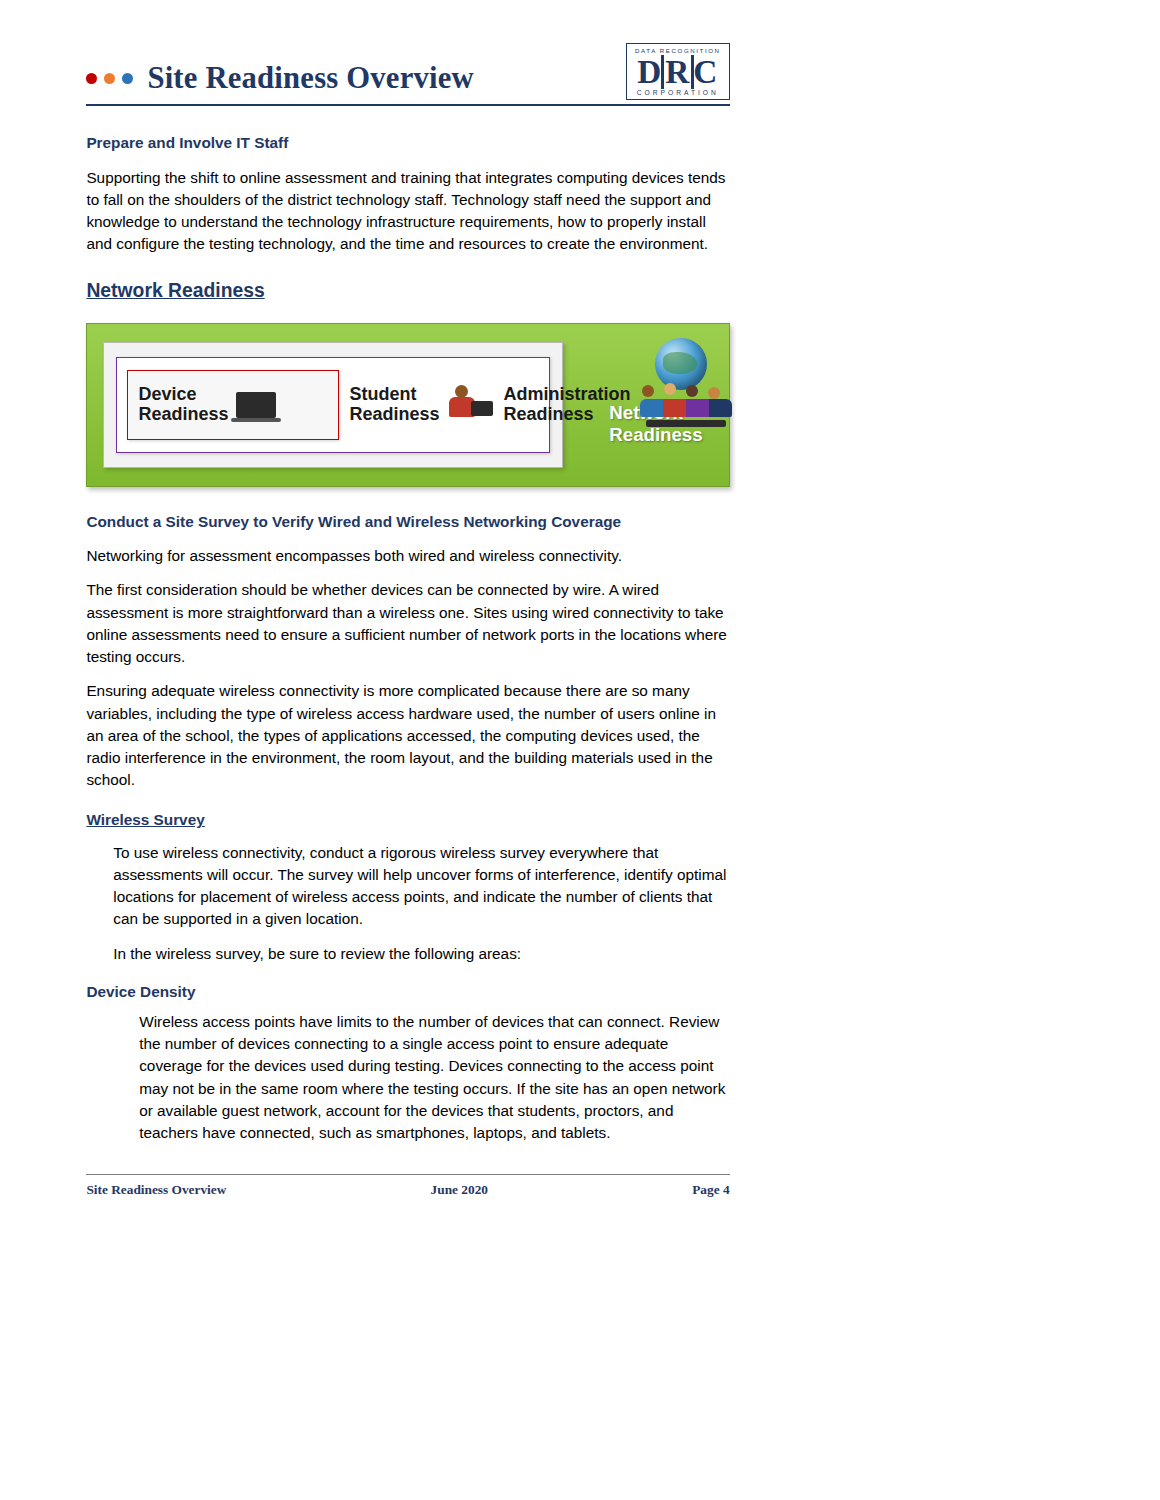Site Readiness Overview
DATA RECOGNITION DRC CORPORATION
Prepare and Involve IT Staff
Supporting the shift to online assessment and training that integrates computing devices tends to fall on the shoulders of the district technology staff. Technology staff need the support and knowledge to understand the technology infrastructure requirements, how to properly install and configure the testing technology, and the time and resources to create the environment.
Network Readiness
Network
Readiness
Device
Readiness
Student
Readiness Administration
Readiness
Conduct a Site Survey to Verify Wired and Wireless Networking Coverage
Networking for assessment encompasses both wired and wireless connectivity.
The first consideration should be whether devices can be connected by wire. A wired assessment is more straightforward than a wireless one. Sites using wired connectivity to take online assessments need to ensure a sufficient number of network ports in the locations where testing occurs.
Ensuring adequate wireless connectivity is more complicated because there are so many variables, including the type of wireless access hardware used, the number of users online in an area of the school, the types of applications accessed, the computing devices used, the radio interference in the environment, the room layout, and the building materials used in the school.
Wireless Survey
To use wireless connectivity, conduct a rigorous wireless survey everywhere that assessments will occur. The survey will help uncover forms of interference, identify optimal locations for placement of wireless access points, and indicate the number of clients that can be supported in a given location.
In the wireless survey, be sure to review the following areas:
Device Density
Wireless access points have limits to the number of devices that can connect. Review the number of devices connecting to a single access point to ensure adequate coverage for the devices used during testing. Devices connecting to the access point may not be in the same room where the testing occurs. If the site has an open network or available guest network, account for the devices that students, proctors, and teachers have connected, such as smartphones, laptops, and tablets.
Site Readiness Overview
June 2020
Page 4